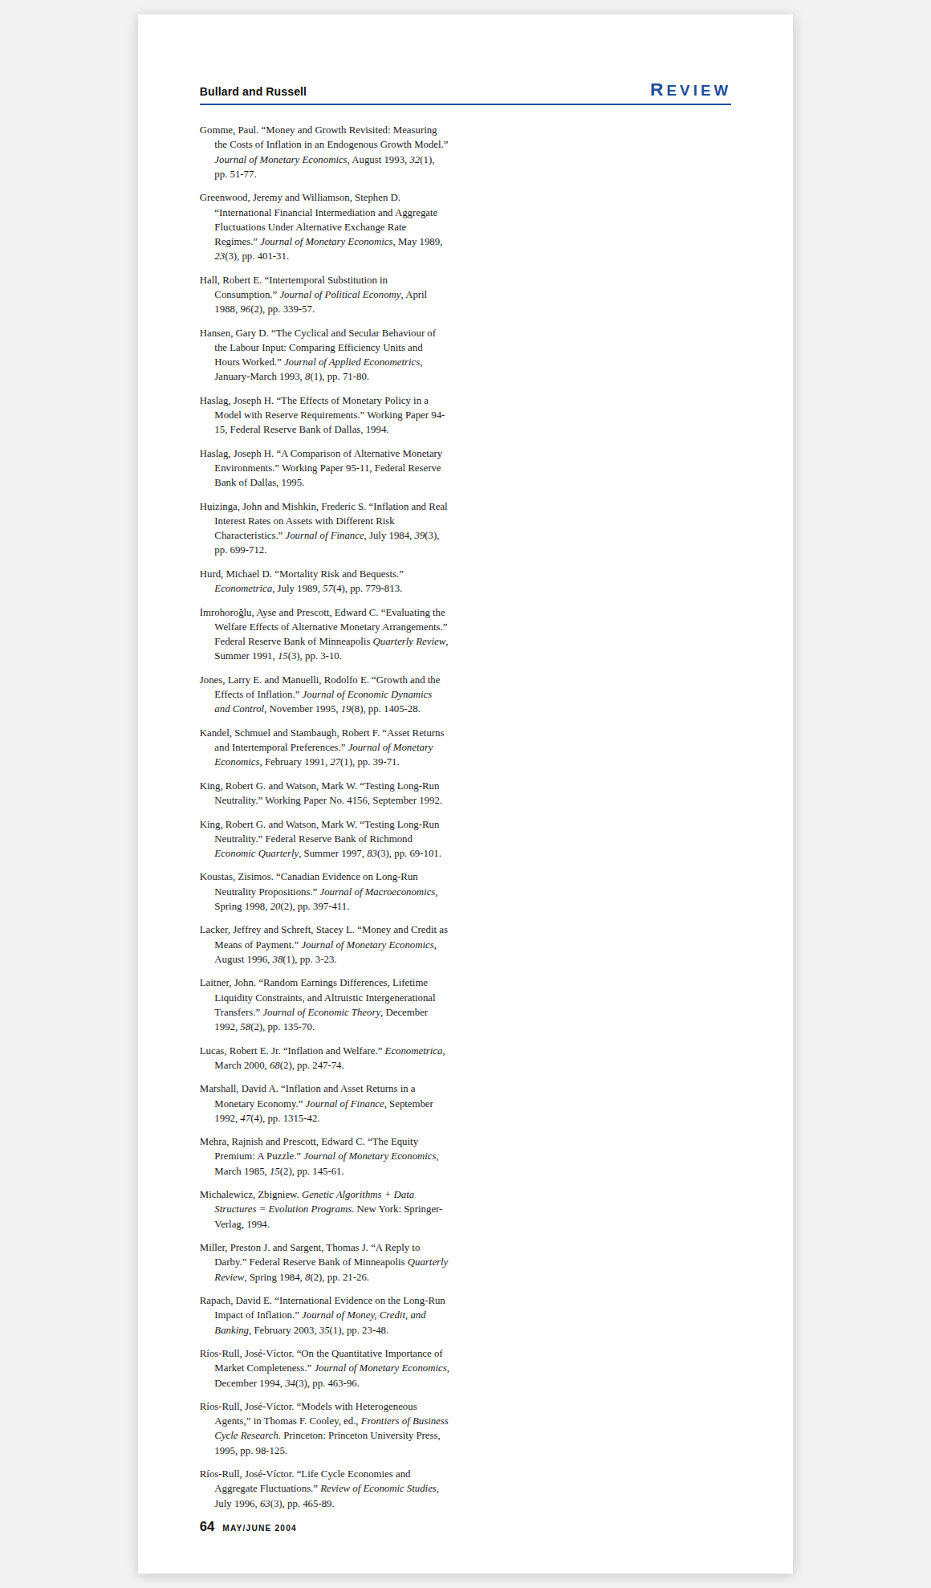Bullard and Russell
Review
Gomme, Paul. “Money and Growth Revisited: Measuring the Costs of Inflation in an Endogenous Growth Model.” Journal of Monetary Economics, August 1993, 32(1), pp. 51-77.
Greenwood, Jeremy and Williamson, Stephen D. “International Financial Intermediation and Aggregate Fluctuations Under Alternative Exchange Rate Regimes.” Journal of Monetary Economics, May 1989, 23(3), pp. 401-31.
Hall, Robert E. “Intertemporal Substitution in Consumption.” Journal of Political Economy, April 1988, 96(2), pp. 339-57.
Hansen, Gary D. “The Cyclical and Secular Behaviour of the Labour Input: Comparing Efficiency Units and Hours Worked.” Journal of Applied Econometrics, January-March 1993, 8(1), pp. 71-80.
Haslag, Joseph H. “The Effects of Monetary Policy in a Model with Reserve Requirements.” Working Paper 94-15, Federal Reserve Bank of Dallas, 1994.
Haslag, Joseph H. “A Comparison of Alternative Monetary Environments.” Working Paper 95-11, Federal Reserve Bank of Dallas, 1995.
Huizinga, John and Mishkin, Frederic S. “Inflation and Real Interest Rates on Assets with Different Risk Characteristics.” Journal of Finance, July 1984, 39(3), pp. 699-712.
Hurd, Michael D. “Mortality Risk and Bequests.” Econometrica, July 1989, 57(4), pp. 779-813.
İmrohoroğlu, Ayse and Prescott, Edward C. “Evaluating the Welfare Effects of Alternative Monetary Arrangements.” Federal Reserve Bank of Minneapolis Quarterly Review, Summer 1991, 15(3), pp. 3-10.
Jones, Larry E. and Manuelli, Rodolfo E. “Growth and the Effects of Inflation.” Journal of Economic Dynamics and Control, November 1995, 19(8), pp. 1405-28.
Kandel, Schmuel and Stambaugh, Robert F. “Asset Returns and Intertemporal Preferences.” Journal of Monetary Economics, February 1991, 27(1), pp. 39-71.
King, Robert G. and Watson, Mark W. “Testing Long-Run Neutrality.” Working Paper No. 4156, September 1992.
King, Robert G. and Watson, Mark W. “Testing Long-Run Neutrality.” Federal Reserve Bank of Richmond Economic Quarterly, Summer 1997, 83(3), pp. 69-101.
Koustas, Zisimos. “Canadian Evidence on Long-Run Neutrality Propositions.” Journal of Macroeconomics, Spring 1998, 20(2), pp. 397-411.
Lacker, Jeffrey and Schreft, Stacey L. “Money and Credit as Means of Payment.” Journal of Monetary Economics, August 1996, 38(1), pp. 3-23.
Laitner, John. “Random Earnings Differences, Lifetime Liquidity Constraints, and Altruistic Intergenerational Transfers.” Journal of Economic Theory, December 1992, 58(2), pp. 135-70.
Lucas, Robert E. Jr. “Inflation and Welfare.” Econometrica, March 2000, 68(2), pp. 247-74.
Marshall, David A. “Inflation and Asset Returns in a Monetary Economy.” Journal of Finance, September 1992, 47(4), pp. 1315-42.
Mehra, Rajnish and Prescott, Edward C. “The Equity Premium: A Puzzle.” Journal of Monetary Economics, March 1985, 15(2), pp. 145-61.
Michalewicz, Zbigniew. Genetic Algorithms + Data Structures = Evolution Programs. New York: Springer-Verlag, 1994.
Miller, Preston J. and Sargent, Thomas J. “A Reply to Darby.” Federal Reserve Bank of Minneapolis Quarterly Review, Spring 1984, 8(2), pp. 21-26.
Rapach, David E. “International Evidence on the Long-Run Impact of Inflation.” Journal of Money, Credit, and Banking, February 2003, 35(1), pp. 23-48.
Ríos-Rull, José-Víctor. “On the Quantitative Importance of Market Completeness.” Journal of Monetary Economics, December 1994, 34(3), pp. 463-96.
Ríos-Rull, José-Víctor. “Models with Heterogeneous Agents,” in Thomas F. Cooley, ed., Frontiers of Business Cycle Research. Princeton: Princeton University Press, 1995, pp. 98-125.
Ríos-Rull, José-Víctor. “Life Cycle Economies and Aggregate Fluctuations.” Review of Economic Studies, July 1996, 63(3), pp. 465-89.
64 May/June 2004